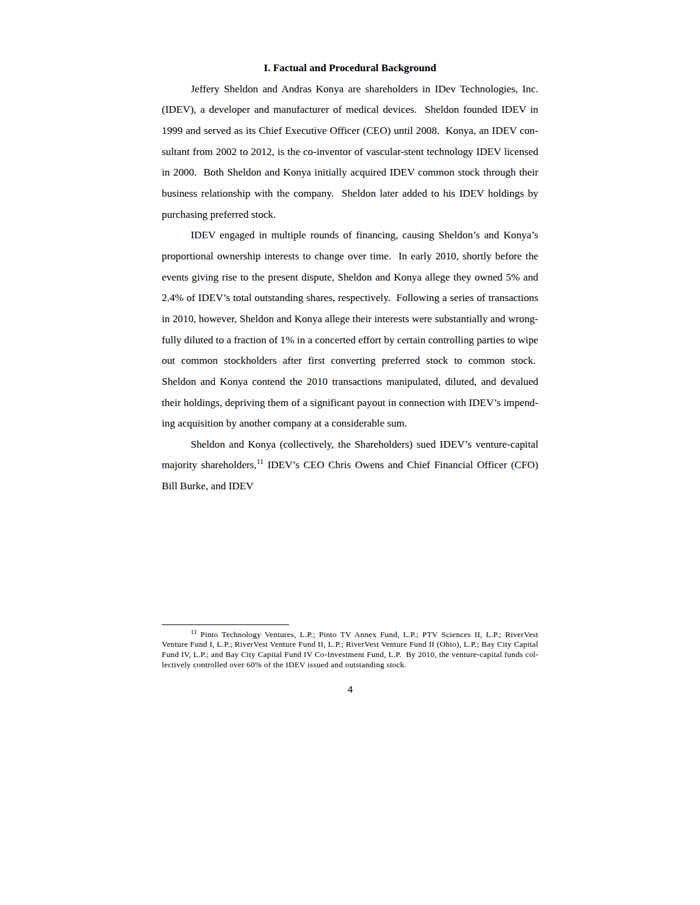I. Factual and Procedural Background
Jeffery Sheldon and Andras Konya are shareholders in IDev Technologies, Inc. (IDEV), a developer and manufacturer of medical devices. Sheldon founded IDEV in 1999 and served as its Chief Executive Officer (CEO) until 2008. Konya, an IDEV consultant from 2002 to 2012, is the co-inventor of vascular-stent technology IDEV licensed in 2000. Both Sheldon and Konya initially acquired IDEV common stock through their business relationship with the company. Sheldon later added to his IDEV holdings by purchasing preferred stock.
IDEV engaged in multiple rounds of financing, causing Sheldon’s and Konya’s proportional ownership interests to change over time. In early 2010, shortly before the events giving rise to the present dispute, Sheldon and Konya allege they owned 5% and 2.4% of IDEV’s total outstanding shares, respectively. Following a series of transactions in 2010, however, Sheldon and Konya allege their interests were substantially and wrongfully diluted to a fraction of 1% in a concerted effort by certain controlling parties to wipe out common stockholders after first converting preferred stock to common stock. Sheldon and Konya contend the 2010 transactions manipulated, diluted, and devalued their holdings, depriving them of a significant payout in connection with IDEV’s impending acquisition by another company at a considerable sum.
Sheldon and Konya (collectively, the Shareholders) sued IDEV’s venture-capital majority shareholders,11 IDEV’s CEO Chris Owens and Chief Financial Officer (CFO) Bill Burke, and IDEV
11 Pinto Technology Ventures, L.P.; Pinto TV Annex Fund, L.P.; PTV Sciences II, L.P.; RiverVest Venture Fund I, L.P.; RiverVest Venture Fund II, L.P.; RiverVest Venture Fund II (Ohio), L.P.; Bay City Capital Fund IV, L.P.; and Bay City Capital Fund IV Co-Investment Fund, L.P. By 2010, the venture-capital funds collectively controlled over 60% of the IDEV issued and outstanding stock.
4